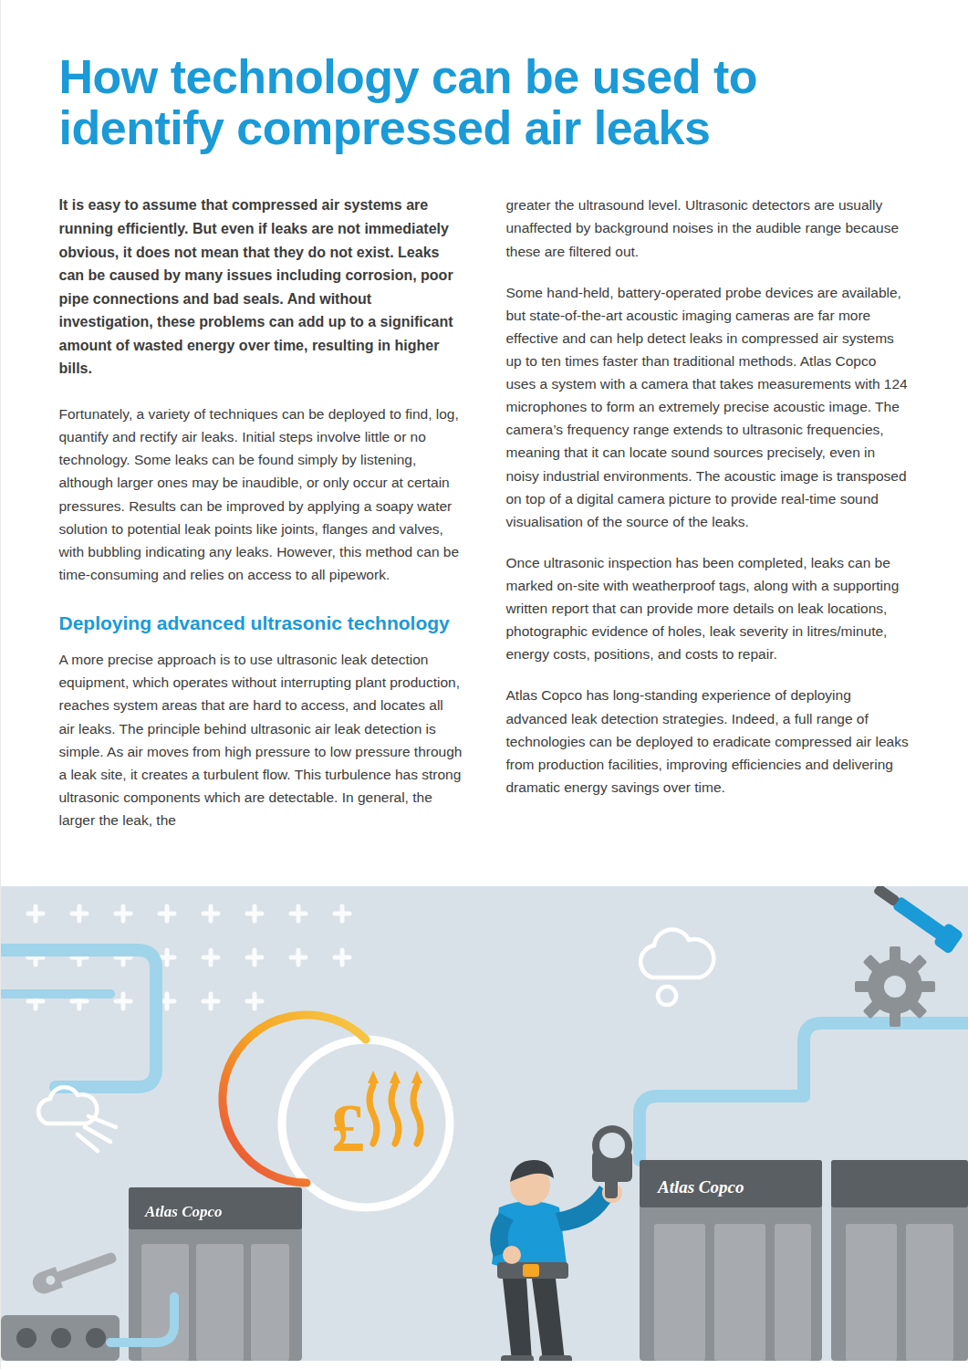How technology can be used to identify compressed air leaks
It is easy to assume that compressed air systems are running efficiently. But even if leaks are not immediately obvious, it does not mean that they do not exist. Leaks can be caused by many issues including corrosion, poor pipe connections and bad seals. And without investigation, these problems can add up to a significant amount of wasted energy over time, resulting in higher bills.
Fortunately, a variety of techniques can be deployed to find, log, quantify and rectify air leaks. Initial steps involve little or no technology. Some leaks can be found simply by listening, although larger ones may be inaudible, or only occur at certain pressures. Results can be improved by applying a soapy water solution to potential leak points like joints, flanges and valves, with bubbling indicating any leaks. However, this method can be time-consuming and relies on access to all pipework.
Deploying advanced ultrasonic technology
A more precise approach is to use ultrasonic leak detection equipment, which operates without interrupting plant production, reaches system areas that are hard to access, and locates all air leaks. The principle behind ultrasonic air leak detection is simple. As air moves from high pressure to low pressure through a leak site, it creates a turbulent flow. This turbulence has strong ultrasonic components which are detectable. In general, the larger the leak, the
greater the ultrasound level. Ultrasonic detectors are usually unaffected by background noises in the audible range because these are filtered out.
Some hand-held, battery-operated probe devices are available, but state-of-the-art acoustic imaging cameras are far more effective and can help detect leaks in compressed air systems up to ten times faster than traditional methods. Atlas Copco uses a system with a camera that takes measurements with 124 microphones to form an extremely precise acoustic image. The camera’s frequency range extends to ultrasonic frequencies, meaning that it can locate sound sources precisely, even in noisy industrial environments. The acoustic image is transposed on top of a digital camera picture to provide real-time sound visualisation of the source of the leaks.
Once ultrasonic inspection has been completed, leaks can be marked on-site with weatherproof tags, along with a supporting written report that can provide more details on leak locations, photographic evidence of holes, leak severity in litres/minute, energy costs, positions, and costs to repair.
Atlas Copco has long-standing experience of deploying advanced leak detection strategies. Indeed, a full range of technologies can be deployed to eradicate compressed air leaks from production facilities, improving efficiencies and delivering dramatic energy savings over time.
£ Atlas Copco Atlas Copco